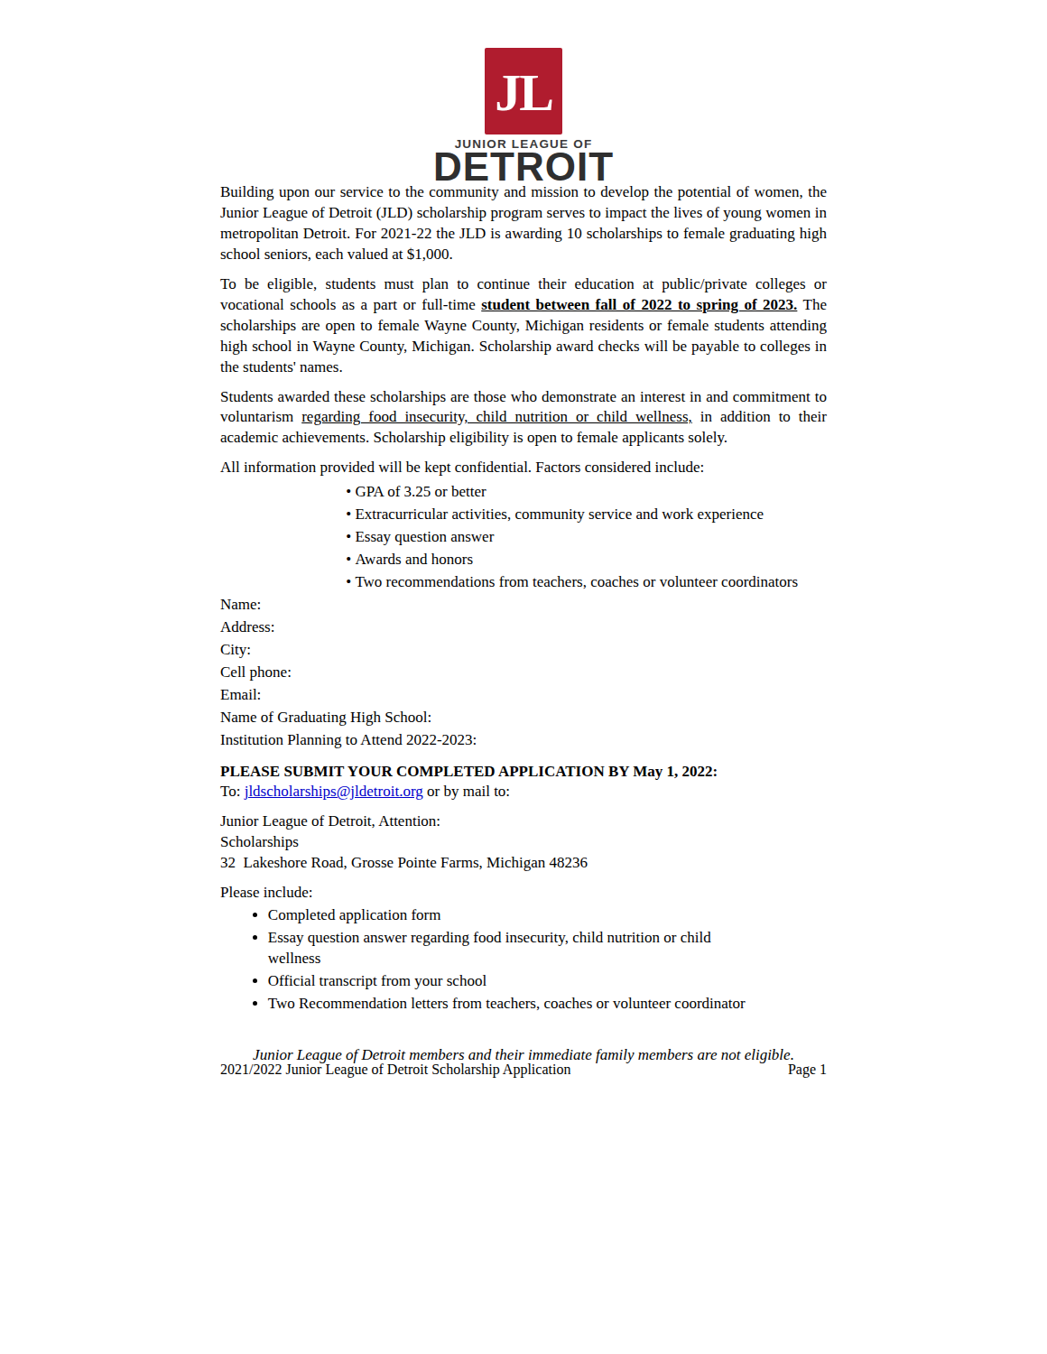JL
JUNIOR LEAGUE OF
DETROIT
Building upon our service to the community and mission to develop the potential of women, the Junior League of Detroit (JLD) scholarship program serves to impact the lives of young women in metropolitan Detroit. For 2021-22 the JLD is awarding 10 scholarships to female graduating high school seniors, each valued at $1,000.
To be eligible, students must plan to continue their education at public/private colleges or vocational schools as a part or full-time student between fall of 2022 to spring of 2023. The scholarships are open to female Wayne County, Michigan residents or female students attending high school in Wayne County, Michigan. Scholarship award checks will be payable to colleges in the students' names.
Students awarded these scholarships are those who demonstrate an interest in and commitment to voluntarism regarding food insecurity, child nutrition or child wellness, in addition to their academic achievements. Scholarship eligibility is open to female applicants solely.
All information provided will be kept confidential. Factors considered include:
GPA of 3.25 or better
Extracurricular activities, community service and work experience
Essay question answer
Awards and honors
Two recommendations from teachers, coaches or volunteer coordinators
Name:
Address:
City:
Cell phone:
Email:
Name of Graduating High School:
Institution Planning to Attend 2022-2023:
PLEASE SUBMIT YOUR COMPLETED APPLICATION BY May 1, 2022:
To: jldscholarships@jldetroit.org or by mail to:
Junior League of Detroit, Attention:
Scholarships
32 Lakeshore Road, Grosse Pointe Farms, Michigan 48236
Please include:
Completed application form
Essay question answer regarding food insecurity, child nutrition or child
wellness
Official transcript from your school
Two Recommendation letters from teachers, coaches or volunteer coordinator
Junior League of Detroit members and their immediate family members are not eligible.
2021/2022 Junior League of Detroit Scholarship Application
Page 1